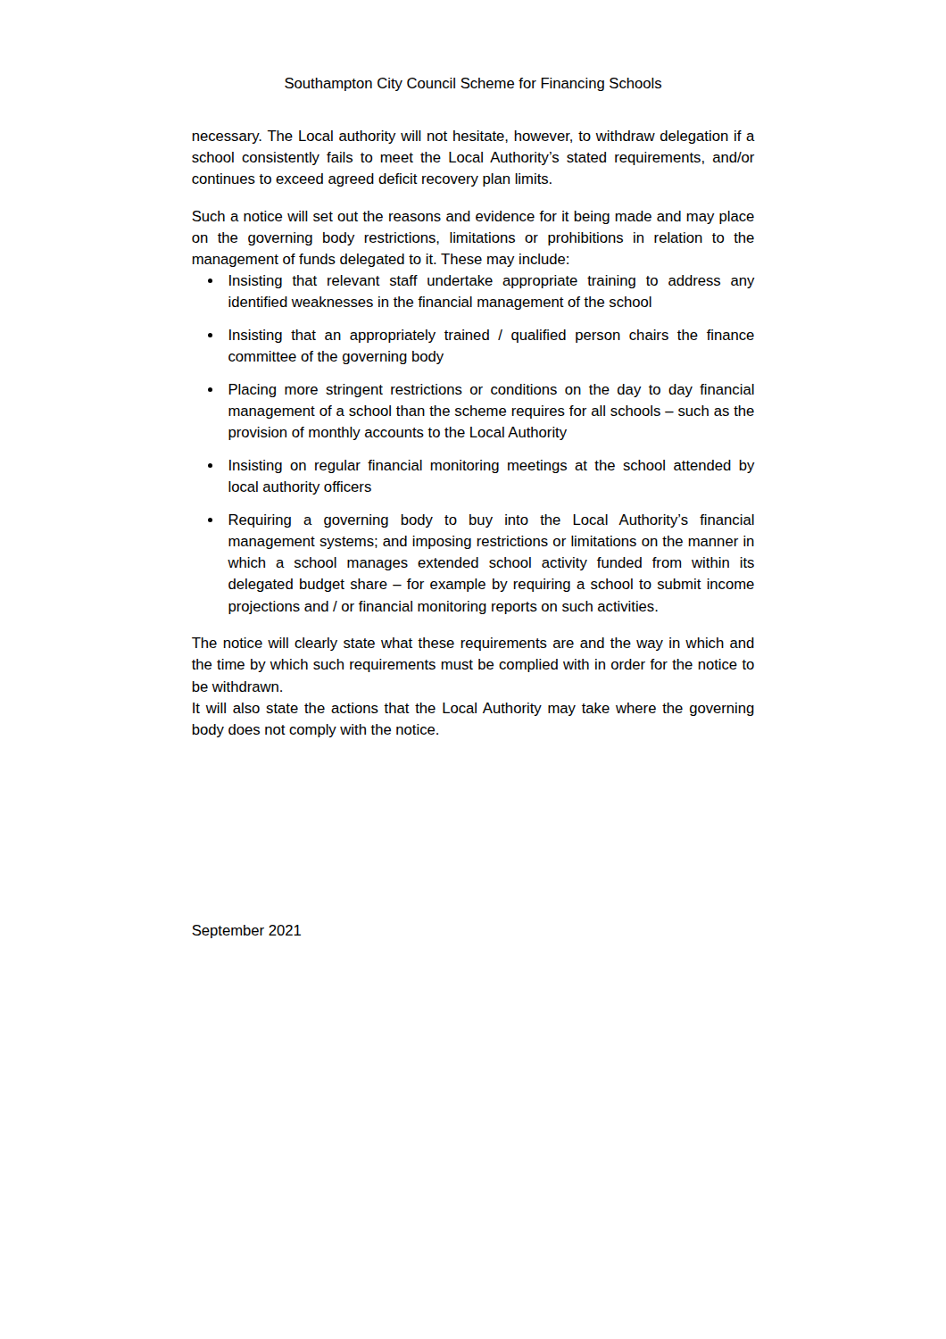Southampton City Council Scheme for Financing Schools
necessary. The Local authority will not hesitate, however, to withdraw delegation if a school consistently fails to meet the Local Authority’s stated requirements, and/or continues to exceed agreed deficit recovery plan limits.
Such a notice will set out the reasons and evidence for it being made and may place on the governing body restrictions, limitations or prohibitions in relation to the management of funds delegated to it. These may include:
Insisting that relevant staff undertake appropriate training to address any identified weaknesses in the financial management of the school
Insisting that an appropriately trained / qualified person chairs the finance committee of the governing body
Placing more stringent restrictions or conditions on the day to day financial management of a school than the scheme requires for all schools – such as the provision of monthly accounts to the Local Authority
Insisting on regular financial monitoring meetings at the school attended by local authority officers
Requiring a governing body to buy into the Local Authority’s financial management systems; and imposing restrictions or limitations on the manner in which a school manages extended school activity funded from within its delegated budget share – for example by requiring a school to submit income projections and / or financial monitoring reports on such activities.
The notice will clearly state what these requirements are and the way in which and the time by which such requirements must be complied with in order for the notice to be withdrawn.
It will also state the actions that the Local Authority may take where the governing body does not comply with the notice.
September 2021